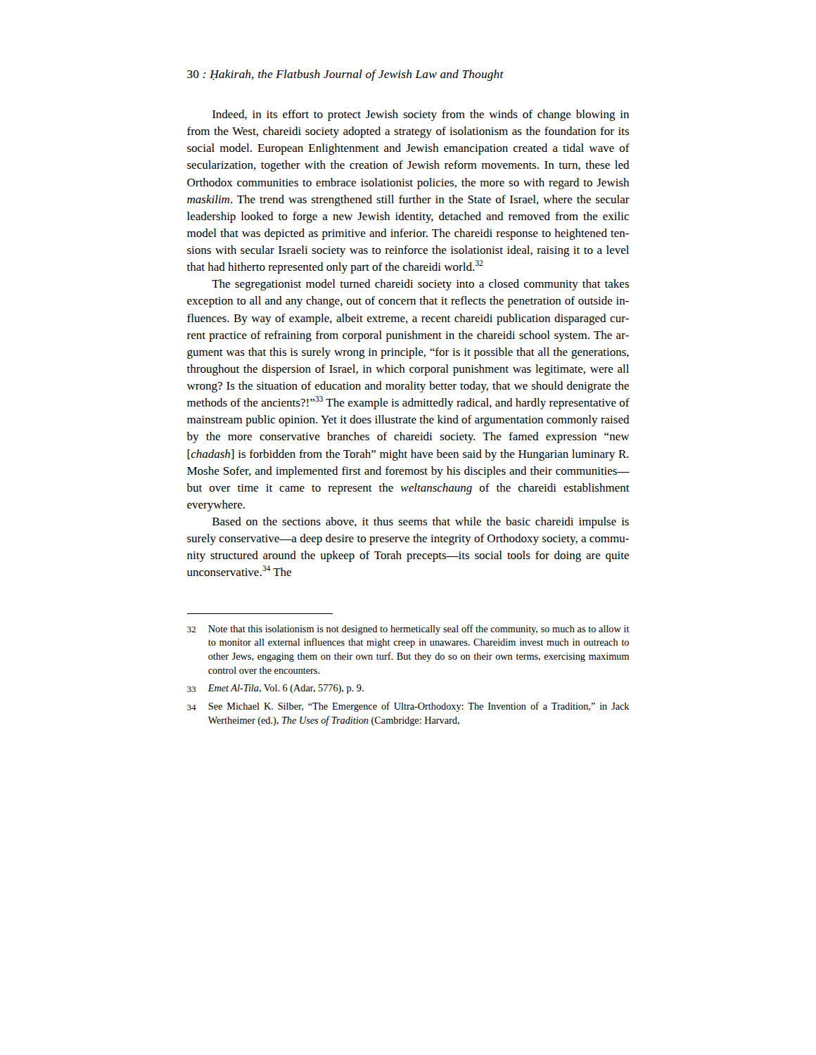30 : Ḥakirah, the Flatbush Journal of Jewish Law and Thought
Indeed, in its effort to protect Jewish society from the winds of change blowing in from the West, chareidi society adopted a strategy of isolationism as the foundation for its social model. European Enlightenment and Jewish emancipation created a tidal wave of secularization, together with the creation of Jewish reform movements. In turn, these led Orthodox communities to embrace isolationist policies, the more so with regard to Jewish maskilim. The trend was strengthened still further in the State of Israel, where the secular leadership looked to forge a new Jewish identity, detached and removed from the exilic model that was depicted as primitive and inferior. The chareidi response to heightened tensions with secular Israeli society was to reinforce the isolationist ideal, raising it to a level that had hitherto represented only part of the chareidi world.32
The segregationist model turned chareidi society into a closed community that takes exception to all and any change, out of concern that it reflects the penetration of outside influences. By way of example, albeit extreme, a recent chareidi publication disparaged current practice of refraining from corporal punishment in the chareidi school system. The argument was that this is surely wrong in principle, “for is it possible that all the generations, throughout the dispersion of Israel, in which corporal punishment was legitimate, were all wrong? Is the situation of education and morality better today, that we should denigrate the methods of the ancients?!”33 The example is admittedly radical, and hardly representative of mainstream public opinion. Yet it does illustrate the kind of argumentation commonly raised by the more conservative branches of chareidi society. The famed expression “new [chadash] is forbidden from the Torah” might have been said by the Hungarian luminary R. Moshe Sofer, and implemented first and foremost by his disciples and their communities—but over time it came to represent the weltanschaung of the chareidi establishment everywhere.
Based on the sections above, it thus seems that while the basic chareidi impulse is surely conservative—a deep desire to preserve the integrity of Orthodoxy society, a community structured around the upkeep of Torah precepts—its social tools for doing are quite unconservative.34 The
32
Note that this isolationism is not designed to hermetically seal off the community, so much as to allow it to monitor all external influences that might creep in unawares. Chareidim invest much in outreach to other Jews, engaging them on their own turf. But they do so on their own terms, exercising maximum control over the encounters.
33
Emet Al-Tila, Vol. 6 (Adar, 5776), p. 9.
34
See Michael K. Silber, “The Emergence of Ultra-Orthodoxy: The Invention of a Tradition,” in Jack Wertheimer (ed.), The Uses of Tradition (Cambridge: Harvard,